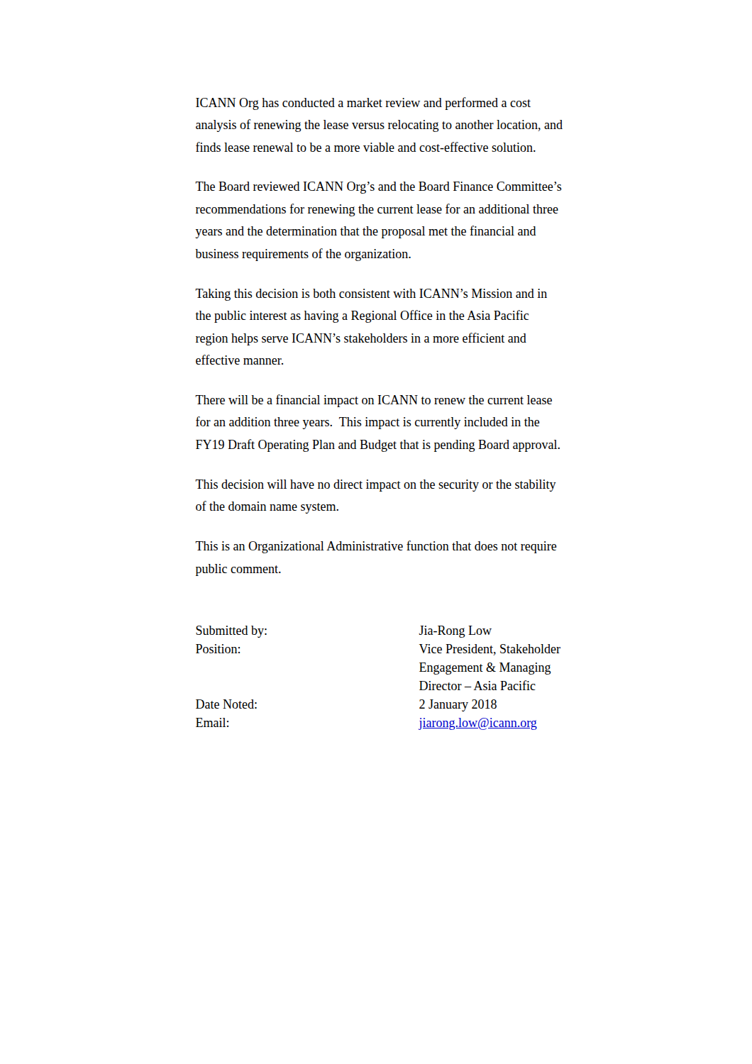ICANN Org has conducted a market review and performed a cost analysis of renewing the lease versus relocating to another location, and finds lease renewal to be a more viable and cost-effective solution.
The Board reviewed ICANN Org’s and the Board Finance Committee’s recommendations for renewing the current lease for an additional three years and the determination that the proposal met the financial and business requirements of the organization.
Taking this decision is both consistent with ICANN’s Mission and in the public interest as having a Regional Office in the Asia Pacific region helps serve ICANN’s stakeholders in a more efficient and effective manner.
There will be a financial impact on ICANN to renew the current lease for an addition three years. This impact is currently included in the FY19 Draft Operating Plan and Budget that is pending Board approval.
This decision will have no direct impact on the security or the stability of the domain name system.
This is an Organizational Administrative function that does not require public comment.
Submitted by:
Jia-Rong Low
Position:
Vice President, Stakeholder Engagement & Managing Director – Asia Pacific
Date Noted:
2 January 2018
Email:
jiarong.low@icann.org